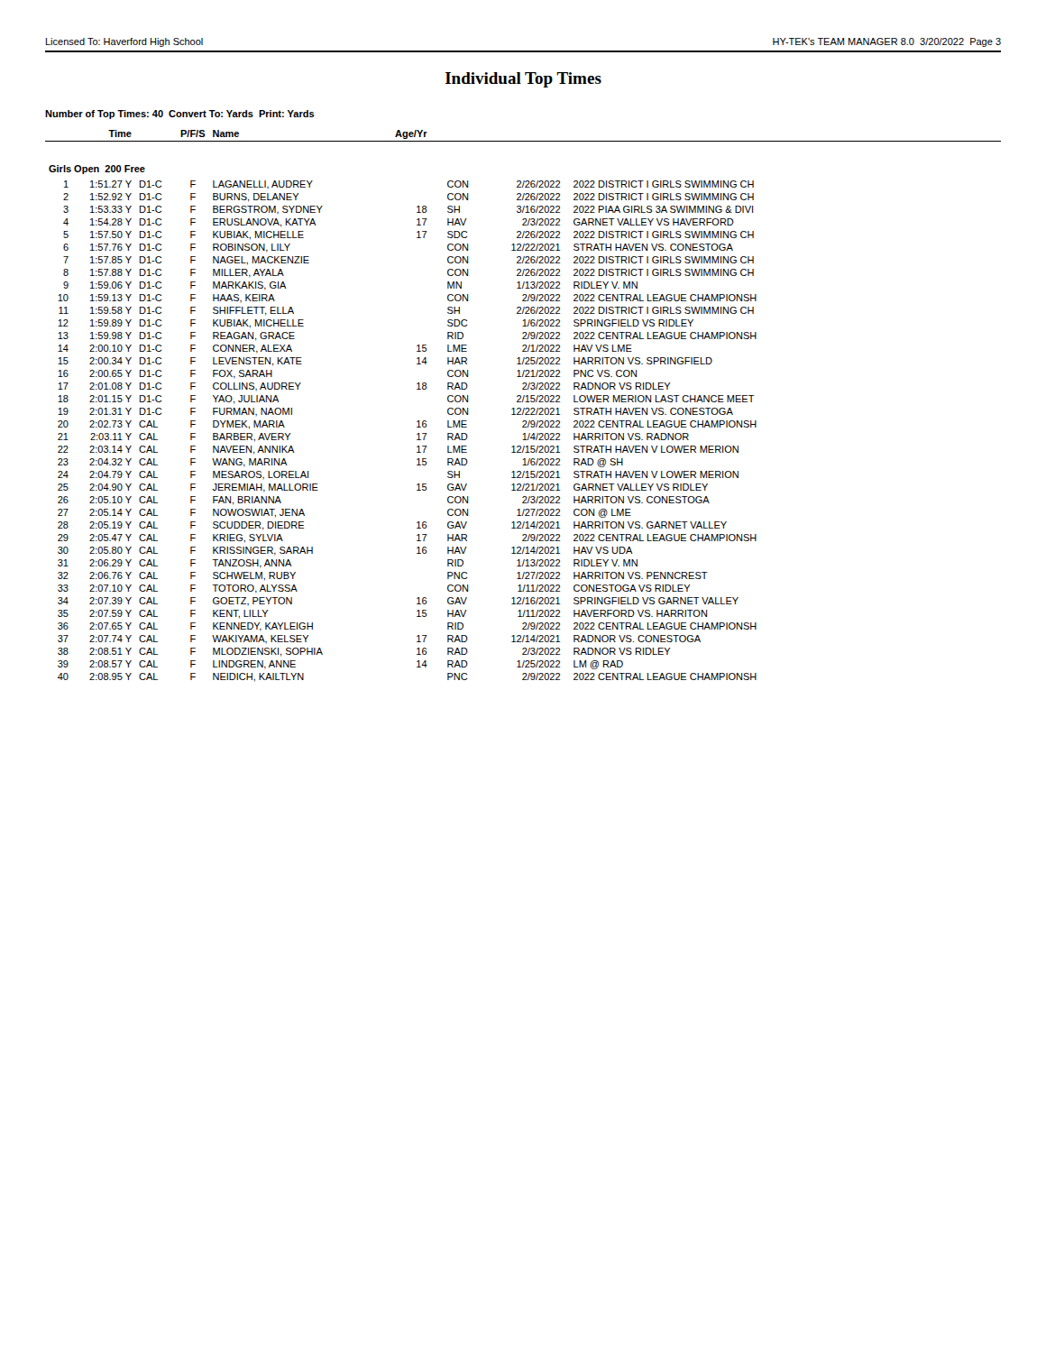Licensed To: Haverford High School
HY-TEK's TEAM MANAGER 8.0 3/20/2022 Page 3
Individual Top Times
Number of Top Times: 40 Convert To: Yards Print: Yards
| | Time | | P/F/S | Name | Age/Yr | | | |
| --- | --- | --- | --- | --- | --- | --- | --- | --- |
| Girls Open 200 Free |
| 1 | 1:51.27 Y | D1-C | F | LAGANELLI, AUDREY | | CON | 2/26/2022 | 2022 DISTRICT I GIRLS SWIMMING CH |
| 2 | 1:52.92 Y | D1-C | F | BURNS, DELANEY | | CON | 2/26/2022 | 2022 DISTRICT I GIRLS SWIMMING CH |
| 3 | 1:53.33 Y | D1-C | F | BERGSTROM, SYDNEY | 18 | SH | 3/16/2022 | 2022 PIAA GIRLS 3A SWIMMING & DIVI |
| 4 | 1:54.28 Y | D1-C | F | ERUSLANOVA, KATYA | 17 | HAV | 2/3/2022 | GARNET VALLEY VS HAVERFORD |
| 5 | 1:57.50 Y | D1-C | F | KUBIAK, MICHELLE | 17 | SDC | 2/26/2022 | 2022 DISTRICT I GIRLS SWIMMING CH |
| 6 | 1:57.76 Y | D1-C | F | ROBINSON, LILY | | CON | 12/22/2021 | STRATH HAVEN VS. CONESTOGA |
| 7 | 1:57.85 Y | D1-C | F | NAGEL, MACKENZIE | | CON | 2/26/2022 | 2022 DISTRICT I GIRLS SWIMMING CH |
| 8 | 1:57.88 Y | D1-C | F | MILLER, AYALA | | CON | 2/26/2022 | 2022 DISTRICT I GIRLS SWIMMING CH |
| 9 | 1:59.06 Y | D1-C | F | MARKAKIS, GIA | | MN | 1/13/2022 | RIDLEY V. MN |
| 10 | 1:59.13 Y | D1-C | F | HAAS, KEIRA | | CON | 2/9/2022 | 2022 CENTRAL LEAGUE CHAMPIONSH |
| 11 | 1:59.58 Y | D1-C | F | SHIFFLETT, ELLA | | SH | 2/26/2022 | 2022 DISTRICT I GIRLS SWIMMING CH |
| 12 | 1:59.89 Y | D1-C | F | KUBIAK, MICHELLE | | SDC | 1/6/2022 | SPRINGFIELD VS RIDLEY |
| 13 | 1:59.98 Y | D1-C | F | REAGAN, GRACE | | RID | 2/9/2022 | 2022 CENTRAL LEAGUE CHAMPIONSH |
| 14 | 2:00.10 Y | D1-C | F | CONNER, ALEXA | 15 | LME | 2/1/2022 | HAV VS LME |
| 15 | 2:00.34 Y | D1-C | F | LEVENSTEN, KATE | 14 | HAR | 1/25/2022 | HARRITON VS. SPRINGFIELD |
| 16 | 2:00.65 Y | D1-C | F | FOX, SARAH | | CON | 1/21/2022 | PNC VS. CON |
| 17 | 2:01.08 Y | D1-C | F | COLLINS, AUDREY | 18 | RAD | 2/3/2022 | RADNOR VS RIDLEY |
| 18 | 2:01.15 Y | D1-C | F | YAO, JULIANA | | CON | 2/15/2022 | LOWER MERION LAST CHANCE MEET |
| 19 | 2:01.31 Y | D1-C | F | FURMAN, NAOMI | | CON | 12/22/2021 | STRATH HAVEN VS. CONESTOGA |
| 20 | 2:02.73 Y | CAL | F | DYMEK, MARIA | 16 | LME | 2/9/2022 | 2022 CENTRAL LEAGUE CHAMPIONSH |
| 21 | 2:03.11 Y | CAL | F | BARBER, AVERY | 17 | RAD | 1/4/2022 | HARRITON VS. RADNOR |
| 22 | 2:03.14 Y | CAL | F | NAVEEN, ANNIKA | 17 | LME | 12/15/2021 | STRATH HAVEN V LOWER MERION |
| 23 | 2:04.32 Y | CAL | F | WANG, MARINA | 15 | RAD | 1/6/2022 | RAD @ SH |
| 24 | 2:04.79 Y | CAL | F | MESAROS, LORELAI | | SH | 12/15/2021 | STRATH HAVEN V LOWER MERION |
| 25 | 2:04.90 Y | CAL | F | JEREMIAH, MALLORIE | 15 | GAV | 12/21/2021 | GARNET VALLEY VS RIDLEY |
| 26 | 2:05.10 Y | CAL | F | FAN, BRIANNA | | CON | 2/3/2022 | HARRITON VS. CONESTOGA |
| 27 | 2:05.14 Y | CAL | F | NOWOSWIAT, JENA | | CON | 1/27/2022 | CON @ LME |
| 28 | 2:05.19 Y | CAL | F | SCUDDER, DIEDRE | 16 | GAV | 12/14/2021 | HARRITON VS. GARNET VALLEY |
| 29 | 2:05.47 Y | CAL | F | KRIEG, SYLVIA | 17 | HAR | 2/9/2022 | 2022 CENTRAL LEAGUE CHAMPIONSH |
| 30 | 2:05.80 Y | CAL | F | KRISSINGER, SARAH | 16 | HAV | 12/14/2021 | HAV VS UDA |
| 31 | 2:06.29 Y | CAL | F | TANZOSH, ANNA | | RID | 1/13/2022 | RIDLEY V. MN |
| 32 | 2:06.76 Y | CAL | F | SCHWELM, RUBY | | PNC | 1/27/2022 | HARRITON VS. PENNCREST |
| 33 | 2:07.10 Y | CAL | F | TOTORO, ALYSSA | | CON | 1/11/2022 | CONESTOGA VS RIDLEY |
| 34 | 2:07.39 Y | CAL | F | GOETZ, PEYTON | 16 | GAV | 12/16/2021 | SPRINGFIELD VS GARNET VALLEY |
| 35 | 2:07.59 Y | CAL | F | KENT, LILLY | 15 | HAV | 1/11/2022 | HAVERFORD VS. HARRITON |
| 36 | 2:07.65 Y | CAL | F | KENNEDY, KAYLEIGH | | RID | 2/9/2022 | 2022 CENTRAL LEAGUE CHAMPIONSH |
| 37 | 2:07.74 Y | CAL | F | WAKIYAMA, KELSEY | 17 | RAD | 12/14/2021 | RADNOR VS. CONESTOGA |
| 38 | 2:08.51 Y | CAL | F | MLODZIENSKI, SOPHIA | 16 | RAD | 2/3/2022 | RADNOR VS RIDLEY |
| 39 | 2:08.57 Y | CAL | F | LINDGREN, ANNE | 14 | RAD | 1/25/2022 | LM @ RAD |
| 40 | 2:08.95 Y | CAL | F | NEIDICH, KAILTLYN | | PNC | 2/9/2022 | 2022 CENTRAL LEAGUE CHAMPIONSH |